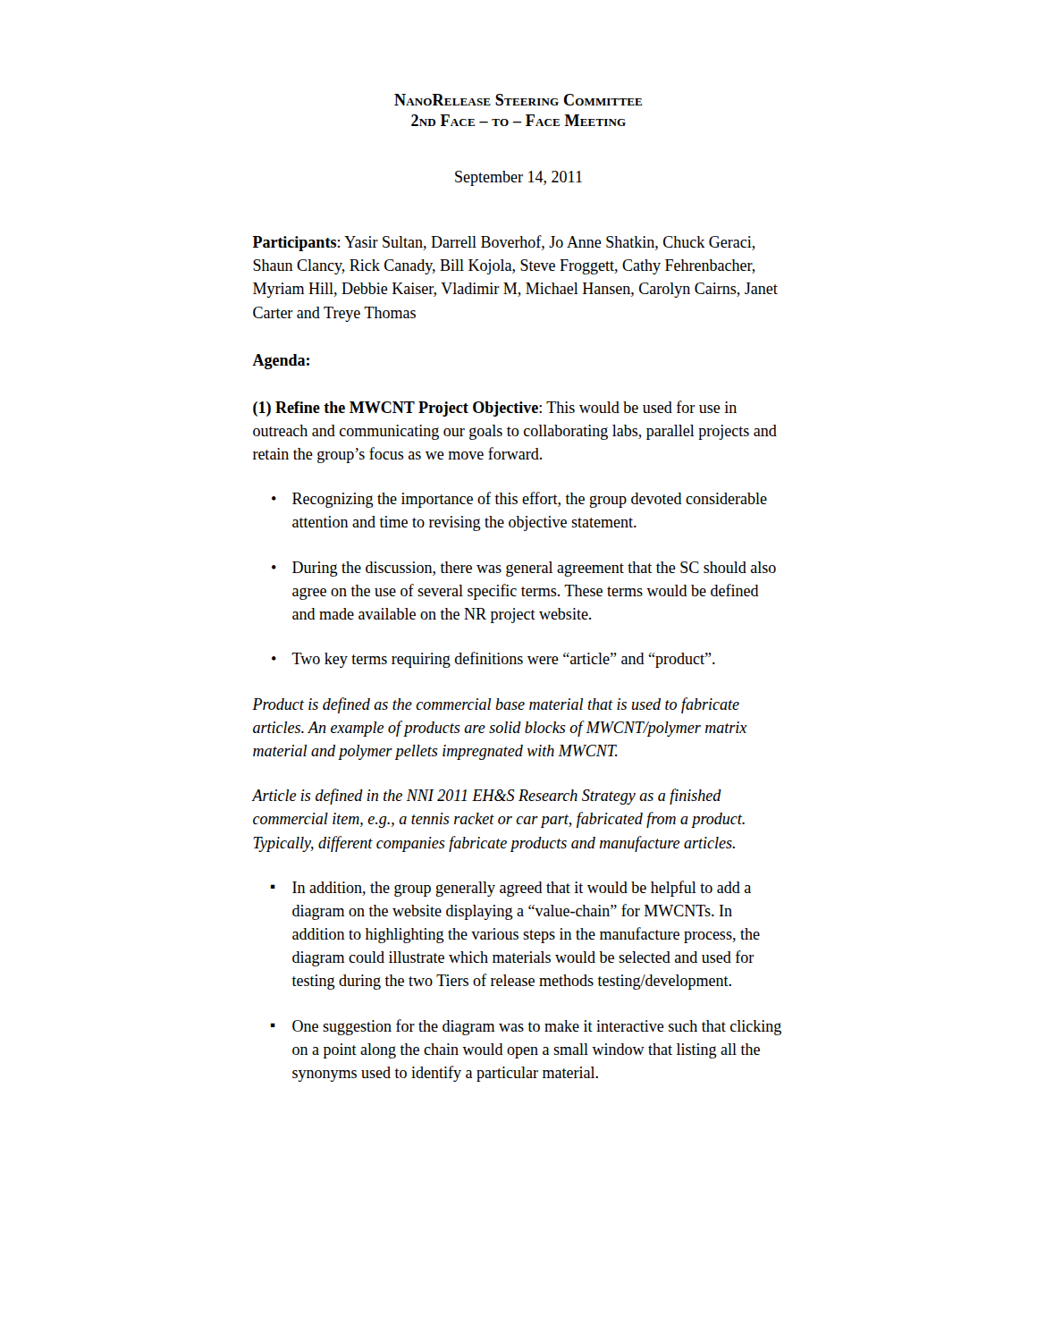NanoRelease Steering Committee2nd Face – to – Face Meeting
September 14, 2011
Participants: Yasir Sultan, Darrell Boverhof, Jo Anne Shatkin, Chuck Geraci, Shaun Clancy, Rick Canady, Bill Kojola, Steve Froggett, Cathy Fehrenbacher, Myriam Hill, Debbie Kaiser, Vladimir M, Michael Hansen, Carolyn Cairns, Janet Carter and Treye Thomas
Agenda:
(1) Refine the MWCNT Project Objective: This would be used for use in outreach and communicating our goals to collaborating labs, parallel projects and retain the group’s focus as we move forward.
Recognizing the importance of this effort, the group devoted considerable attention and time to revising the objective statement.
During the discussion, there was general agreement that the SC should also agree on the use of several specific terms. These terms would be defined and made available on the NR project website.
Two key terms requiring definitions were “article” and “product”.
Product is defined as the commercial base material that is used to fabricate articles. An example of products are solid blocks of MWCNT/polymer matrix material and polymer pellets impregnated with MWCNT.
Article is defined in the NNI 2011 EH&S Research Strategy as a finished commercial item, e.g., a tennis racket or car part, fabricated from a product. Typically, different companies fabricate products and manufacture articles.
In addition, the group generally agreed that it would be helpful to add a diagram on the website displaying a “value-chain” for MWCNTs. In addition to highlighting the various steps in the manufacture process, the diagram could illustrate which materials would be selected and used for testing during the two Tiers of release methods testing/development.
One suggestion for the diagram was to make it interactive such that clicking on a point along the chain would open a small window that listing all the synonyms used to identify a particular material.